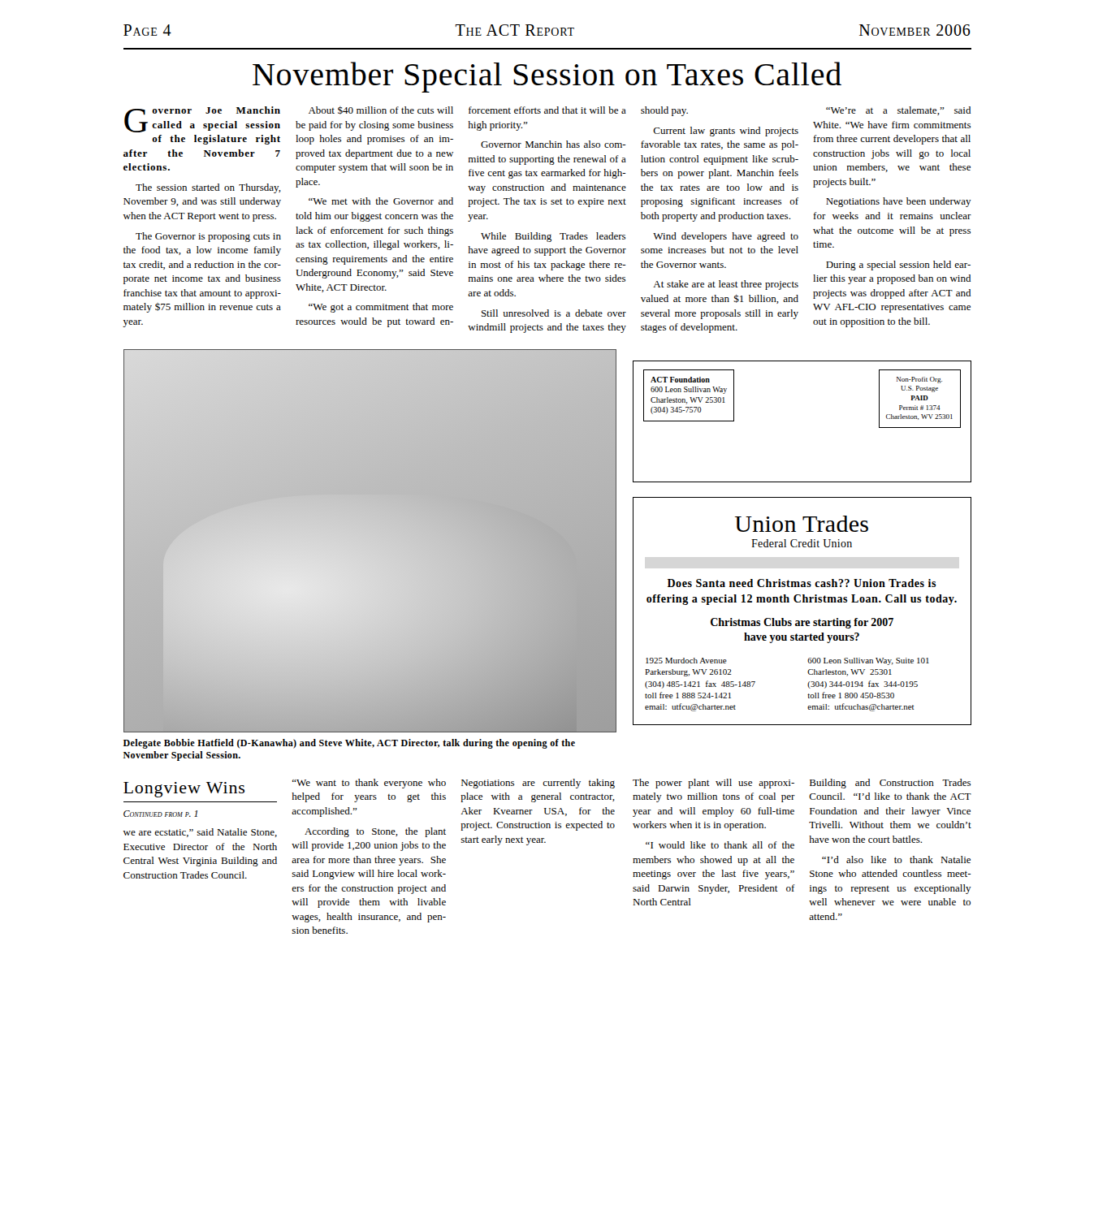Page 4
The ACT Report
November 2006
November Special Session on Taxes Called
Governor Joe Manchin called a special session of the legislature right after the November 7 elections.
The session started on Thursday, November 9, and was still underway when the ACT Report went to press.
The Governor is proposing cuts in the food tax, a low income family tax credit, and a reduction in the corporate net income tax and business franchise tax that amount to approximately $75 million in revenue cuts a year.
About $40 million of the cuts will be paid for by closing some business loop holes and promises of an improved tax department due to a new computer system that will soon be in place.
“We met with the Governor and told him our biggest concern was the lack of enforcement for such things as tax collection, illegal workers, licensing requirements and the entire Underground Economy,” said Steve White, ACT Director.
“We got a commitment that more resources would be put toward enforcement efforts and that it will be a high priority.”
Governor Manchin has also committed to supporting the renewal of a five cent gas tax earmarked for highway construction and maintenance project. The tax is set to expire next year.
While Building Trades leaders have agreed to support the Governor in most of his tax package there remains one area where the two sides are at odds.
Still unresolved is a debate over windmill projects and the taxes they should pay.
Current law grants wind projects favorable tax rates, the same as pollution control equipment like scrubbers on power plant. Manchin feels the tax rates are too low and is proposing significant increases of both property and production taxes.
Wind developers have agreed to some increases but not to the level the Governor wants.
At stake are at least three projects valued at more than $1 billion, and several more proposals still in early stages of development.
“We’re at a stalemate,” said White. “We have firm commitments from three current developers that all construction jobs will go to local union members, we want these projects built.”
Negotiations have been underway for weeks and it remains unclear what the outcome will be at press time.
During a special session held earlier this year a proposed ban on wind projects was dropped after ACT and WV AFL-CIO representatives came out in opposition to the bill.
Delegate Bobbie Hatfield (D-Kanawha) and Steve White, ACT Director, talk during the opening of the November Special Session.
ACT Foundation
600 Leon Sullivan Way
Charleston, WV 25301
(304) 345-7570
Non-Profit Org.
U.S. Postage
PAID
Permit # 1374
Charleston, WV 25301
Union Trades
Federal Credit Union
Does Santa need Christmas cash?? Union Trades is offering a special 12 month Christmas Loan. Call us today.
Christmas Clubs are starting for 2007
have you started yours?
1925 Murdoch Avenue
Parkersburg, WV 26102
(304) 485-1421 fax 485-1487
toll free 1 888 524-1421
email: utfcu@charter.net
600 Leon Sullivan Way, Suite 101
Charleston, WV 25301
(304) 344-0194 fax 344-0195
toll free 1 800 450-8530
email: utfcuchas@charter.net
Longview Wins
Continued from p. 1
we are ecstatic,” said Natalie Stone, Executive Director of the North Central West Virginia Building and Construction Trades Council.
“We want to thank everyone who helped for years to get this accomplished.”
According to Stone, the plant will provide 1,200 union jobs to the area for more than three years. She said Longview will hire local workers for the construction project and will provide them with livable wages, health insurance, and pension benefits.
Negotiations are currently taking place with a general contractor, Aker Kvearner USA, for the project. Construction is expected to start early next year.
The power plant will use approximately two million tons of coal per year and will employ 60 full-time workers when it is in operation.
“I would like to thank all of the members who showed up at all the meetings over the last five years,” said Darwin Snyder, President of North Central
Building and Construction Trades Council. “I’d like to thank the ACT Foundation and their lawyer Vince Trivelli. Without them we couldn’t have won the court battles.
“I’d also like to thank Natalie Stone who attended countless meetings to represent us exceptionally well whenever we were unable to attend.”